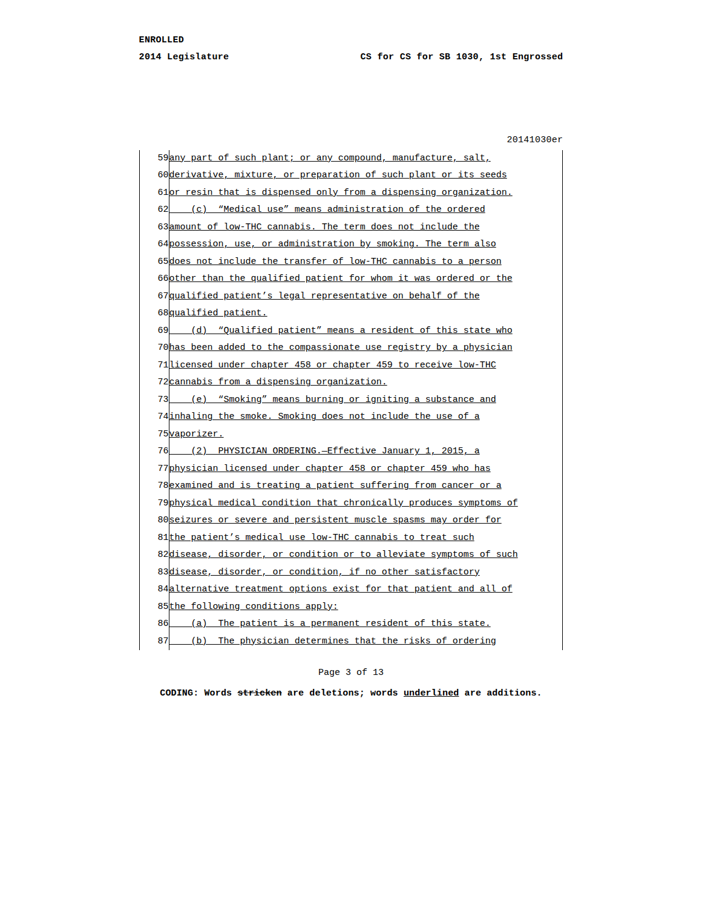ENROLLED 2014 Legislature
CS for CS for SB 1030, 1st Engrossed
20141030er
| 59 | any part of such plant; or any compound, manufacture, salt, |
| 60 | derivative, mixture, or preparation of such plant or its seeds |
| 61 | or resin that is dispensed only from a dispensing organization. |
| 62 | (c) “Medical use” means administration of the ordered |
| 63 | amount of low-THC cannabis. The term does not include the |
| 64 | possession, use, or administration by smoking. The term also |
| 65 | does not include the transfer of low-THC cannabis to a person |
| 66 | other than the qualified patient for whom it was ordered or the |
| 67 | qualified patient’s legal representative on behalf of the |
| 68 | qualified patient. |
| 69 | (d) “Qualified patient” means a resident of this state who |
| 70 | has been added to the compassionate use registry by a physician |
| 71 | licensed under chapter 458 or chapter 459 to receive low-THC |
| 72 | cannabis from a dispensing organization. |
| 73 | (e) “Smoking” means burning or igniting a substance and |
| 74 | inhaling the smoke. Smoking does not include the use of a |
| 75 | vaporizer. |
| 76 | (2) PHYSICIAN ORDERING.—Effective January 1, 2015, a |
| 77 | physician licensed under chapter 458 or chapter 459 who has |
| 78 | examined and is treating a patient suffering from cancer or a |
| 79 | physical medical condition that chronically produces symptoms of |
| 80 | seizures or severe and persistent muscle spasms may order for |
| 81 | the patient’s medical use low-THC cannabis to treat such |
| 82 | disease, disorder, or condition or to alleviate symptoms of such |
| 83 | disease, disorder, or condition, if no other satisfactory |
| 84 | alternative treatment options exist for that patient and all of |
| 85 | the following conditions apply: |
| 86 | (a) The patient is a permanent resident of this state. |
| 87 | (b) The physician determines that the risks of ordering |
Page 3 of 13
CODING: Words stricken are deletions; words underlined are additions.